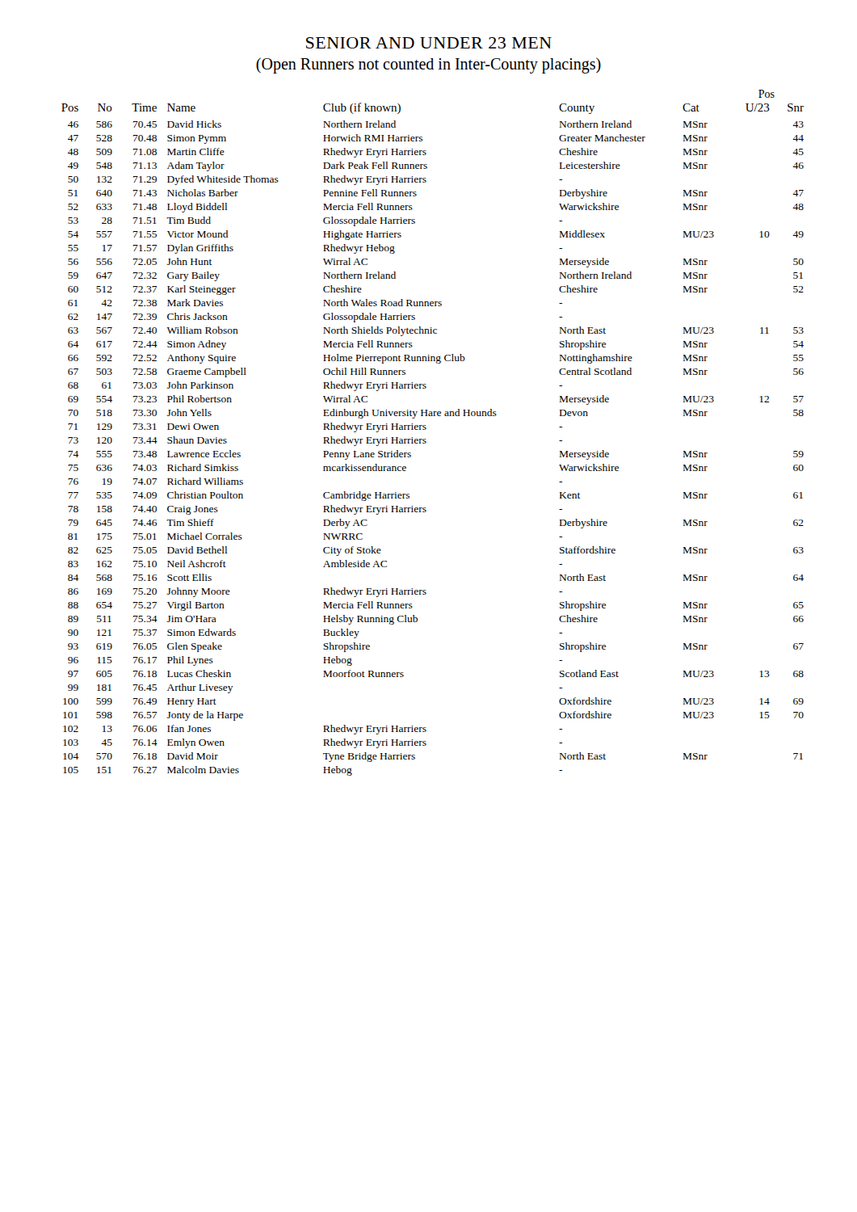SENIOR AND UNDER 23 MEN
(Open Runners not counted in Inter-County placings)
Pos
| Pos | No | Time | Name | Club (if known) | County | Cat | U/23 | Snr |
| --- | --- | --- | --- | --- | --- | --- | --- | --- |
| 46 | 586 | 70.45 | David Hicks | Northern Ireland | Northern Ireland | MSnr | | 43 |
| 47 | 528 | 70.48 | Simon Pymm | Horwich RMI Harriers | Greater Manchester | MSnr | | 44 |
| 48 | 509 | 71.08 | Martin Cliffe | Rhedwyr Eryri Harriers | Cheshire | MSnr | | 45 |
| 49 | 548 | 71.13 | Adam Taylor | Dark Peak Fell Runners | Leicestershire | MSnr | | 46 |
| 50 | 132 | 71.29 | Dyfed Whiteside Thomas | Rhedwyr Eryri Harriers | - | | | |
| 51 | 640 | 71.43 | Nicholas Barber | Pennine Fell Runners | Derbyshire | MSnr | | 47 |
| 52 | 633 | 71.48 | Lloyd Biddell | Mercia Fell Runners | Warwickshire | MSnr | | 48 |
| 53 | 28 | 71.51 | Tim Budd | Glossopdale Harriers | - | | | |
| 54 | 557 | 71.55 | Victor Mound | Highgate Harriers | Middlesex | MU/23 | 10 | 49 |
| 55 | 17 | 71.57 | Dylan Griffiths | Rhedwyr Hebog | - | | | |
| 56 | 556 | 72.05 | John Hunt | Wirral AC | Merseyside | MSnr | | 50 |
| 59 | 647 | 72.32 | Gary Bailey | Northern Ireland | Northern Ireland | MSnr | | 51 |
| 60 | 512 | 72.37 | Karl Steinegger | Cheshire | Cheshire | MSnr | | 52 |
| 61 | 42 | 72.38 | Mark Davies | North Wales Road Runners | - | | | |
| 62 | 147 | 72.39 | Chris Jackson | Glossopdale Harriers | - | | | |
| 63 | 567 | 72.40 | William Robson | North Shields Polytechnic | North East | MU/23 | 11 | 53 |
| 64 | 617 | 72.44 | Simon Adney | Mercia Fell Runners | Shropshire | MSnr | | 54 |
| 66 | 592 | 72.52 | Anthony Squire | Holme Pierrepont Running Club | Nottinghamshire | MSnr | | 55 |
| 67 | 503 | 72.58 | Graeme Campbell | Ochil Hill Runners | Central Scotland | MSnr | | 56 |
| 68 | 61 | 73.03 | John Parkinson | Rhedwyr Eryri Harriers | - | | | |
| 69 | 554 | 73.23 | Phil Robertson | Wirral AC | Merseyside | MU/23 | 12 | 57 |
| 70 | 518 | 73.30 | John Yells | Edinburgh University Hare and Hounds | Devon | MSnr | | 58 |
| 71 | 129 | 73.31 | Dewi Owen | Rhedwyr Eryri Harriers | - | | | |
| 73 | 120 | 73.44 | Shaun Davies | Rhedwyr Eryri Harriers | - | | | |
| 74 | 555 | 73.48 | Lawrence Eccles | Penny Lane Striders | Merseyside | MSnr | | 59 |
| 75 | 636 | 74.03 | Richard Simkiss | mcarkissendurance | Warwickshire | MSnr | | 60 |
| 76 | 19 | 74.07 | Richard Williams | | - | | | |
| 77 | 535 | 74.09 | Christian Poulton | Cambridge Harriers | Kent | MSnr | | 61 |
| 78 | 158 | 74.40 | Craig Jones | Rhedwyr Eryri Harriers | - | | | |
| 79 | 645 | 74.46 | Tim Shieff | Derby AC | Derbyshire | MSnr | | 62 |
| 81 | 175 | 75.01 | Michael Corrales | NWRRC | - | | | |
| 82 | 625 | 75.05 | David Bethell | City of Stoke | Staffordshire | MSnr | | 63 |
| 83 | 162 | 75.10 | Neil Ashcroft | Ambleside AC | - | | | |
| 84 | 568 | 75.16 | Scott Ellis | | North East | MSnr | | 64 |
| 86 | 169 | 75.20 | Johnny Moore | Rhedwyr Eryri Harriers | - | | | |
| 88 | 654 | 75.27 | Virgil Barton | Mercia Fell Runners | Shropshire | MSnr | | 65 |
| 89 | 511 | 75.34 | Jim O'Hara | Helsby Running Club | Cheshire | MSnr | | 66 |
| 90 | 121 | 75.37 | Simon Edwards | Buckley | - | | | |
| 93 | 619 | 76.05 | Glen Speake | Shropshire | Shropshire | MSnr | | 67 |
| 96 | 115 | 76.17 | Phil Lynes | Hebog | - | | | |
| 97 | 605 | 76.18 | Lucas Cheskin | Moorfoot Runners | Scotland East | MU/23 | 13 | 68 |
| 99 | 181 | 76.45 | Arthur Livesey | | - | | | |
| 100 | 599 | 76.49 | Henry Hart | | Oxfordshire | MU/23 | 14 | 69 |
| 101 | 598 | 76.57 | Jonty de la Harpe | | Oxfordshire | MU/23 | 15 | 70 |
| 102 | 13 | 76.06 | Ifan Jones | Rhedwyr Eryri Harriers | - | | | |
| 103 | 45 | 76.14 | Emlyn Owen | Rhedwyr Eryri Harriers | - | | | |
| 104 | 570 | 76.18 | David Moir | Tyne Bridge Harriers | North East | MSnr | | 71 |
| 105 | 151 | 76.27 | Malcolm Davies | Hebog | - | | | |